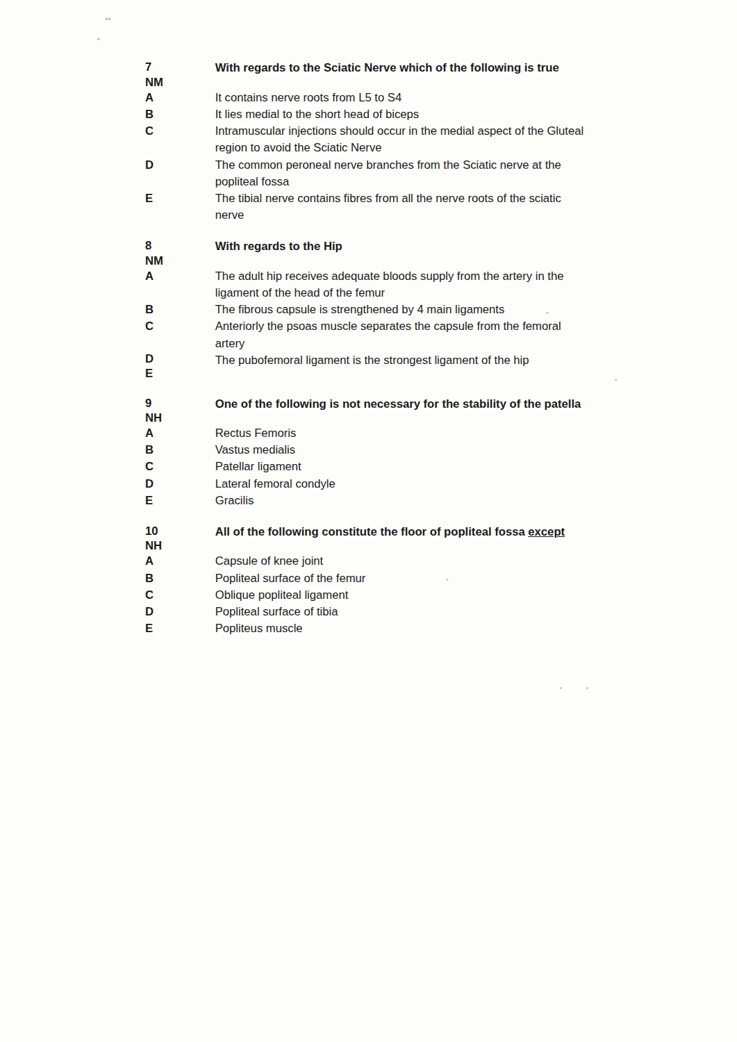•• • • • • • •
| 7 NM | With regards to the Sciatic Nerve which of the following is true |
| A | It contains nerve roots from L5 to S4 |
| B | It lies medial to the short head of biceps |
| C | Intramuscular injections should occur in the medial aspect of the Gluteal region to avoid the Sciatic Nerve |
| D | The common peroneal nerve branches from the Sciatic nerve at the popliteal fossa |
| E | The tibial nerve contains fibres from all the nerve roots of the sciatic nerve |
| 8 NM | With regards to the Hip |
| A | The adult hip receives adequate bloods supply from the artery in the ligament of the head of the femur |
| B | The fibrous capsule is strengthened by 4 main ligaments |
| C | Anteriorly the psoas muscle separates the capsule from the femoral artery |
| D E | The pubofemoral ligament is the strongest ligament of the hip |
| 9 NH | One of the following is not necessary for the stability of the patella |
| A | Rectus Femoris |
| B | Vastus medialis |
| C | Patellar ligament |
| D | Lateral femoral condyle |
| E | Gracilis |
| 10 NH | All of the following constitute the floor of popliteal fossa except |
| A | Capsule of knee joint |
| B | Popliteal surface of the femur |
| C | Oblique popliteal ligament |
| D | Popliteal surface of tibia |
| E | Popliteus muscle |